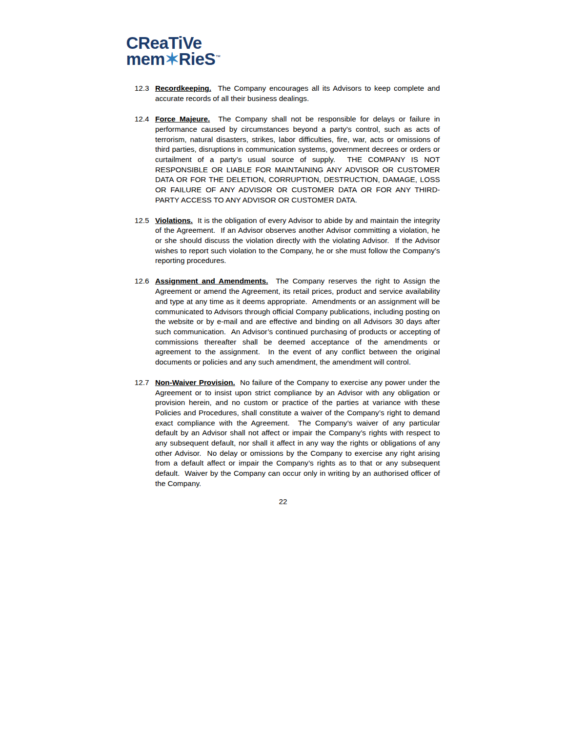CReaTiVe
mem✶RieS™
12.3
Recordkeeping. The Company encourages all its Advisors to keep complete and accurate records of all their business dealings.
12.4
Force Majeure. The Company shall not be responsible for delays or failure in performance caused by circumstances beyond a party’s control, such as acts of terrorism, natural disasters, strikes, labor difficulties, fire, war, acts or omissions of third parties, disruptions in communication systems, government decrees or orders or curtailment of a party’s usual source of supply. THE COMPANY IS NOT RESPONSIBLE OR LIABLE FOR MAINTAINING ANY ADVISOR OR CUSTOMER DATA OR FOR THE DELETION, CORRUPTION, DESTRUCTION, DAMAGE, LOSS OR FAILURE OF ANY ADVISOR OR CUSTOMER DATA OR FOR ANY THIRD-PARTY ACCESS TO ANY ADVISOR OR CUSTOMER DATA.
12.5
Violations. It is the obligation of every Advisor to abide by and maintain the integrity of the Agreement. If an Advisor observes another Advisor committing a violation, he or she should discuss the violation directly with the violating Advisor. If the Advisor wishes to report such violation to the Company, he or she must follow the Company’s reporting procedures.
12.6
Assignment and Amendments. The Company reserves the right to Assign the Agreement or amend the Agreement, its retail prices, product and service availability and type at any time as it deems appropriate. Amendments or an assignment will be communicated to Advisors through official Company publications, including posting on the website or by e-mail and are effective and binding on all Advisors 30 days after such communication. An Advisor’s continued purchasing of products or accepting of commissions thereafter shall be deemed acceptance of the amendments or agreement to the assignment. In the event of any conflict between the original documents or policies and any such amendment, the amendment will control.
12.7
Non-Waiver Provision. No failure of the Company to exercise any power under the Agreement or to insist upon strict compliance by an Advisor with any obligation or provision herein, and no custom or practice of the parties at variance with these Policies and Procedures, shall constitute a waiver of the Company’s right to demand exact compliance with the Agreement. The Company’s waiver of any particular default by an Advisor shall not affect or impair the Company’s rights with respect to any subsequent default, nor shall it affect in any way the rights or obligations of any other Advisor. No delay or omissions by the Company to exercise any right arising from a default affect or impair the Company’s rights as to that or any subsequent default. Waiver by the Company can occur only in writing by an authorised officer of the Company.
22